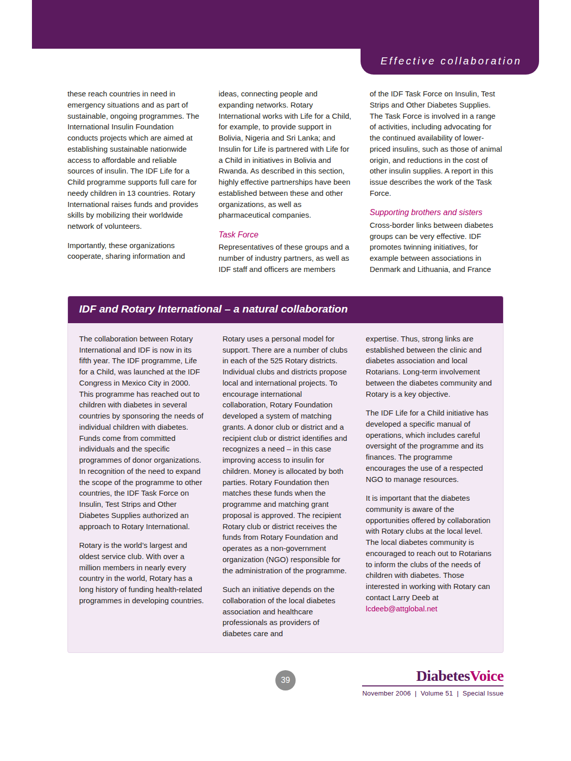Effective collaboration
these reach countries in need in emergency situations and as part of sustainable, ongoing programmes. The International Insulin Foundation conducts projects which are aimed at establishing sustainable nationwide access to affordable and reliable sources of insulin. The IDF Life for a Child programme supports full care for needy children in 13 countries. Rotary International raises funds and provides skills by mobilizing their worldwide network of volunteers.
Importantly, these organizations cooperate, sharing information and
ideas, connecting people and expanding networks. Rotary International works with Life for a Child, for example, to provide support in Bolivia, Nigeria and Sri Lanka; and Insulin for Life is partnered with Life for a Child in initiatives in Bolivia and Rwanda. As described in this section, highly effective partnerships have been established between these and other organizations, as well as pharmaceutical companies.
Task Force
Representatives of these groups and a number of industry partners, as well as IDF staff and officers are members
of the IDF Task Force on Insulin, Test Strips and Other Diabetes Supplies. The Task Force is involved in a range of activities, including advocating for the continued availability of lower-priced insulins, such as those of animal origin, and reductions in the cost of other insulin supplies. A report in this issue describes the work of the Task Force.
Supporting brothers and sisters
Cross-border links between diabetes groups can be very effective. IDF promotes twinning initiatives, for example between associations in Denmark and Lithuania, and France
IDF and Rotary International – a natural collaboration
The collaboration between Rotary International and IDF is now in its fifth year. The IDF programme, Life for a Child, was launched at the IDF Congress in Mexico City in 2000. This programme has reached out to children with diabetes in several countries by sponsoring the needs of individual children with diabetes. Funds come from committed individuals and the specific programmes of donor organizations. In recognition of the need to expand the scope of the programme to other countries, the IDF Task Force on Insulin, Test Strips and Other Diabetes Supplies authorized an approach to Rotary International.
Rotary is the world’s largest and oldest service club. With over a million members in nearly every country in the world, Rotary has a long history of funding health-related programmes in developing countries.
Rotary uses a personal model for support. There are a number of clubs in each of the 525 Rotary districts. Individual clubs and districts propose local and international projects. To encourage international collaboration, Rotary Foundation developed a system of matching grants. A donor club or district and a recipient club or district identifies and recognizes a need – in this case improving access to insulin for children. Money is allocated by both parties. Rotary Foundation then matches these funds when the programme and matching grant proposal is approved. The recipient Rotary club or district receives the funds from Rotary Foundation and operates as a non-government organization (NGO) responsible for the administration of the programme.
Such an initiative depends on the collaboration of the local diabetes association and healthcare professionals as providers of diabetes care and
expertise. Thus, strong links are established between the clinic and diabetes association and local Rotarians. Long-term involvement between the diabetes community and Rotary is a key objective.
The IDF Life for a Child initiative has developed a specific manual of operations, which includes careful oversight of the programme and its finances. The programme encourages the use of a respected NGO to manage resources.
It is important that the diabetes community is aware of the opportunities offered by collaboration with Rotary clubs at the local level. The local diabetes community is encouraged to reach out to Rotarians to inform the clubs of the needs of children with diabetes. Those interested in working with Rotary can contact Larry Deeb at lcdeeb@attglobal.net
39
Diabetes Voice
November 2006 | Volume 51 | Special Issue